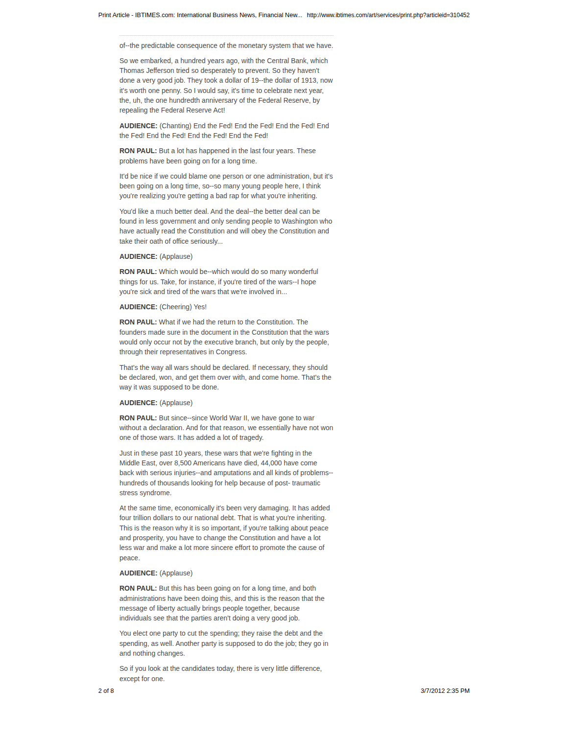Print Article - IBTIMES.com: International Business News, Financial New... http://www.ibtimes.com/art/services/print.php?articleid=310452
of--the predictable consequence of the monetary system that we have.
So we embarked, a hundred years ago, with the Central Bank, which Thomas Jefferson tried so desperately to prevent. So they haven't done a very good job. They took a dollar of 19--the dollar of 1913, now it's worth one penny. So I would say, it's time to celebrate next year, the, uh, the one hundredth anniversary of the Federal Reserve, by repealing the Federal Reserve Act!
AUDIENCE: (Chanting) End the Fed! End the Fed! End the Fed! End the Fed! End the Fed! End the Fed! End the Fed!
RON PAUL: But a lot has happened in the last four years. These problems have been going on for a long time.
It'd be nice if we could blame one person or one administration, but it's been going on a long time, so--so many young people here, I think you're realizing you're getting a bad rap for what you're inheriting.
You'd like a much better deal. And the deal--the better deal can be found in less government and only sending people to Washington who have actually read the Constitution and will obey the Constitution and take their oath of office seriously...
AUDIENCE: (Applause)
RON PAUL: Which would be--which would do so many wonderful things for us. Take, for instance, if you're tired of the wars--I hope you're sick and tired of the wars that we're involved in...
AUDIENCE: (Cheering) Yes!
RON PAUL: What if we had the return to the Constitution. The founders made sure in the document in the Constitution that the wars would only occur not by the executive branch, but only by the people, through their representatives in Congress.
That's the way all wars should be declared. If necessary, they should be declared, won, and get them over with, and come home. That's the way it was supposed to be done.
AUDIENCE: (Applause)
RON PAUL: But since--since World War II, we have gone to war without a declaration. And for that reason, we essentially have not won one of those wars. It has added a lot of tragedy.
Just in these past 10 years, these wars that we're fighting in the Middle East, over 8,500 Americans have died, 44,000 have come back with serious injuries--and amputations and all kinds of problems--hundreds of thousands looking for help because of post- traumatic stress syndrome.
At the same time, economically it's been very damaging. It has added four trillion dollars to our national debt. That is what you're inheriting. This is the reason why it is so important, if you're talking about peace and prosperity, you have to change the Constitution and have a lot less war and make a lot more sincere effort to promote the cause of peace.
AUDIENCE: (Applause)
RON PAUL: But this has been going on for a long time, and both administrations have been doing this, and this is the reason that the message of liberty actually brings people together, because individuals see that the parties aren't doing a very good job.
You elect one party to cut the spending; they raise the debt and the spending, as well. Another party is supposed to do the job; they go in and nothing changes.
So if you look at the candidates today, there is very little difference, except for one.
2 of 8 3/7/2012 2:35 PM